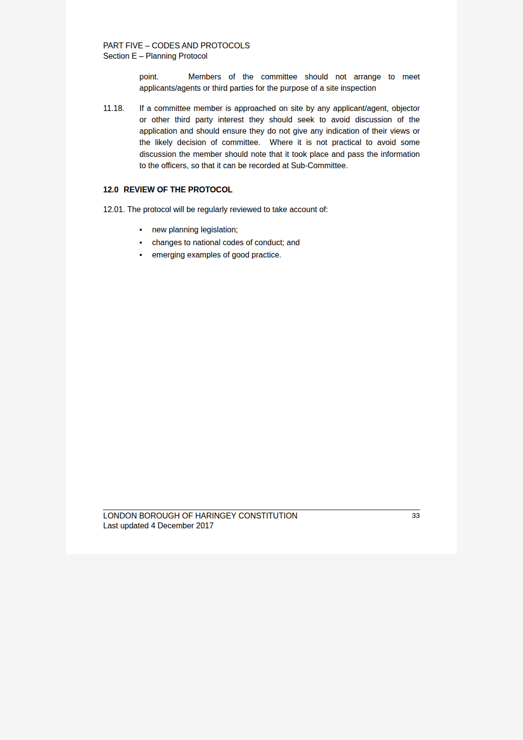PART FIVE – CODES AND PROTOCOLS
Section E – Planning Protocol
point. Members of the committee should not arrange to meet applicants/agents or third parties for the purpose of a site inspection
11.18. If a committee member is approached on site by any applicant/agent, objector or other third party interest they should seek to avoid discussion of the application and should ensure they do not give any indication of their views or the likely decision of committee. Where it is not practical to avoid some discussion the member should note that it took place and pass the information to the officers, so that it can be recorded at Sub-Committee.
12.0 REVIEW OF THE PROTOCOL
12.01. The protocol will be regularly reviewed to take account of:
new planning legislation;
changes to national codes of conduct; and
emerging examples of good practice.
LONDON BOROUGH OF HARINGEY CONSTITUTION
Last updated 4 December 2017
33